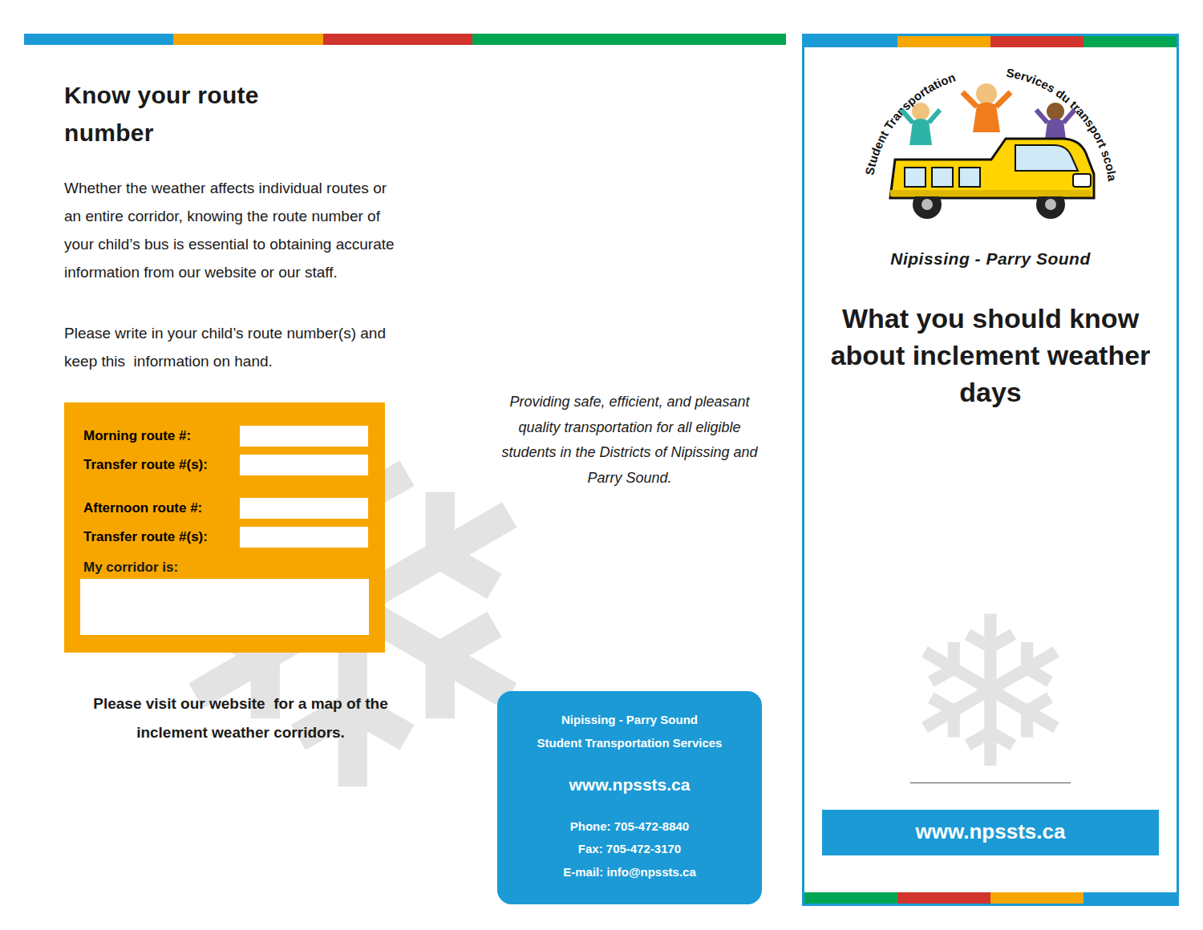❄
Know your route
number
Whether the weather affects individual routes or an entire corridor, knowing the route number of your child’s bus is essential to obtaining accurate information from our website or our staff.
Please write in your child’s route number(s) and keep this information on hand.
| Morning route #: | |
| Transfer route #(s): | |
| Afternoon route #: | |
| Transfer route #(s): | |
My corridor is:
Please visit our website for a map of the inclement weather corridors.
Providing safe, efficient, and pleasant quality transportation for all eligible students in the Districts of Nipissing and Parry Sound.
Nipissing - Parry Sound
Student Transportation Services www.npssts.ca Phone: 705-472-8840
Fax: 705-472-3170
E-mail: info@npssts.ca
Student Transportation Services du transport scolaire
Nipissing - Parry Sound
What you should know about inclement weather days
❄
www.npssts.ca